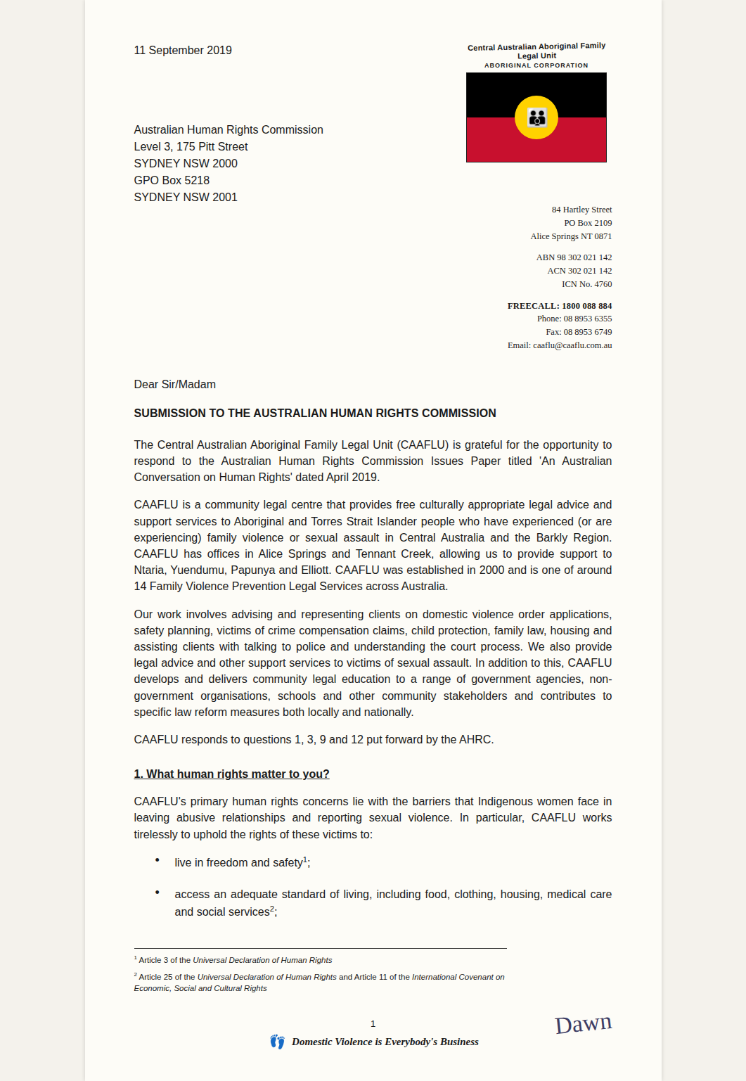11 September 2019
Australian Human Rights Commission
Level 3, 175 Pitt Street
SYDNEY NSW 2000
GPO Box 5218
SYDNEY NSW 2001
Central Australian Aboriginal Family Legal Unit
ABORIGINAL CORPORATION
👪
84 Hartley Street
PO Box 2109
Alice Springs NT 0871
ABN 98 302 021 142
ACN 302 021 142
ICN No. 4760
FREECALL: 1800 088 884
Phone: 08 8953 6355
Fax: 08 8953 6749
Email: caaflu@caaflu.com.au
Dear Sir/Madam
SUBMISSION TO THE AUSTRALIAN HUMAN RIGHTS COMMISSION
The Central Australian Aboriginal Family Legal Unit (CAAFLU) is grateful for the opportunity to respond to the Australian Human Rights Commission Issues Paper titled 'An Australian Conversation on Human Rights' dated April 2019.
CAAFLU is a community legal centre that provides free culturally appropriate legal advice and support services to Aboriginal and Torres Strait Islander people who have experienced (or are experiencing) family violence or sexual assault in Central Australia and the Barkly Region. CAAFLU has offices in Alice Springs and Tennant Creek, allowing us to provide support to Ntaria, Yuendumu, Papunya and Elliott. CAAFLU was established in 2000 and is one of around 14 Family Violence Prevention Legal Services across Australia.
Our work involves advising and representing clients on domestic violence order applications, safety planning, victims of crime compensation claims, child protection, family law, housing and assisting clients with talking to police and understanding the court process. We also provide legal advice and other support services to victims of sexual assault. In addition to this, CAAFLU develops and delivers community legal education to a range of government agencies, non-government organisations, schools and other community stakeholders and contributes to specific law reform measures both locally and nationally.
CAAFLU responds to questions 1, 3, 9 and 12 put forward by the AHRC.
1. What human rights matter to you?
CAAFLU's primary human rights concerns lie with the barriers that Indigenous women face in leaving abusive relationships and reporting sexual violence. In particular, CAAFLU works tirelessly to uphold the rights of these victims to:
live in freedom and safety1;
access an adequate standard of living, including food, clothing, housing, medical care and social services2;
1 Article 3 of the Universal Declaration of Human Rights
2 Article 25 of the Universal Declaration of Human Rights and Article 11 of the International Covenant on Economic, Social and Cultural Rights
1
👣Domestic Violence is Everybody's Business
Dawn